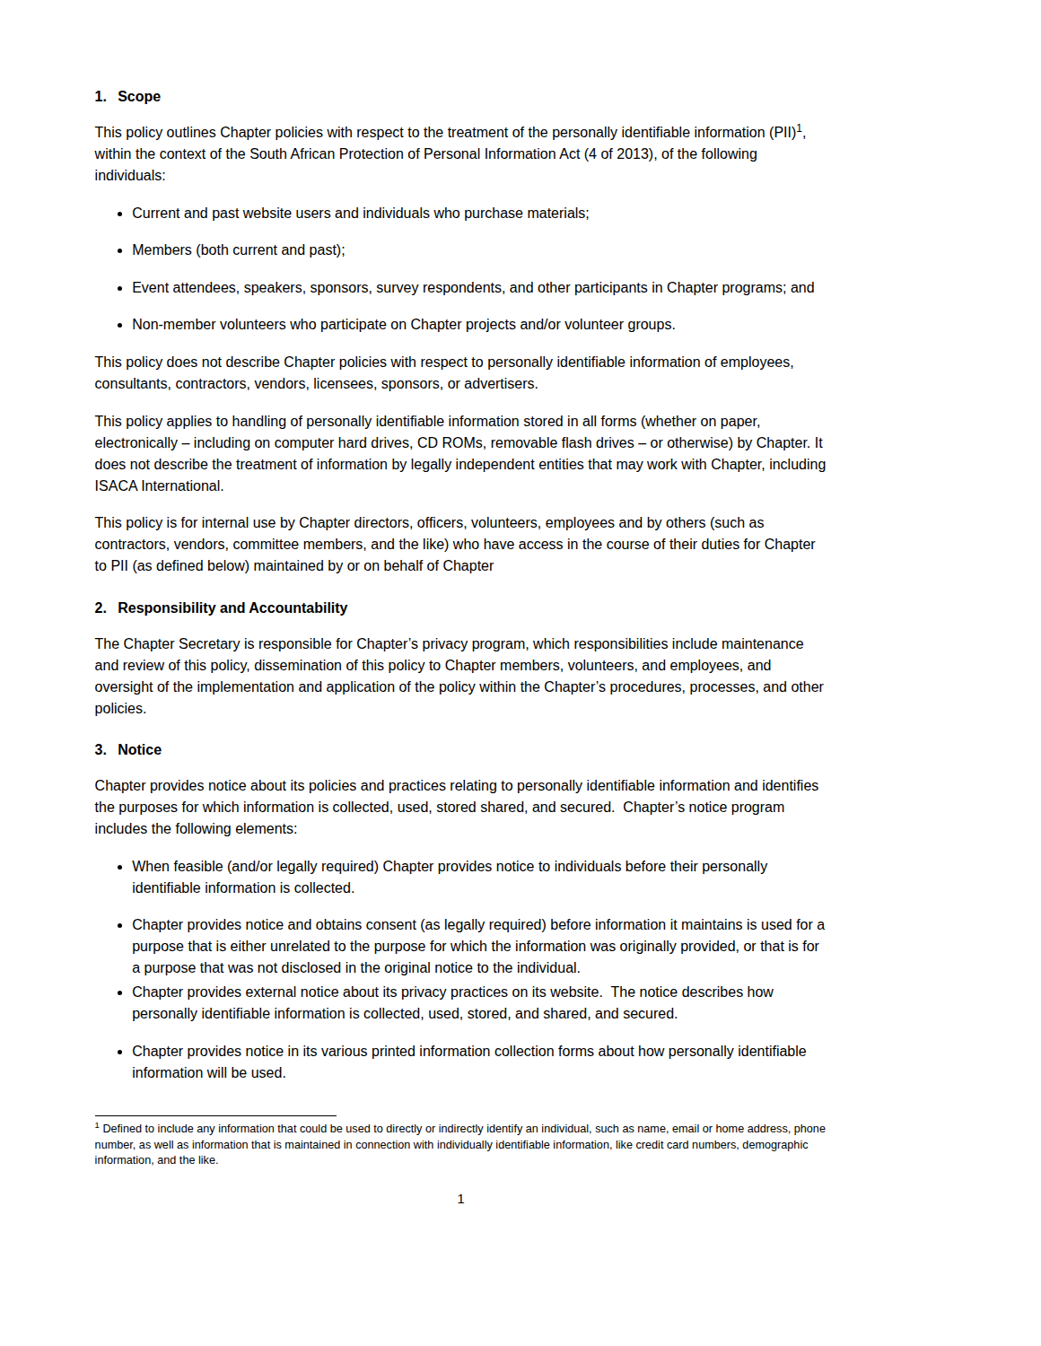1. Scope
This policy outlines Chapter policies with respect to the treatment of the personally identifiable information (PII)1, within the context of the South African Protection of Personal Information Act (4 of 2013), of the following individuals:
Current and past website users and individuals who purchase materials;
Members (both current and past);
Event attendees, speakers, sponsors, survey respondents, and other participants in Chapter programs; and
Non-member volunteers who participate on Chapter projects and/or volunteer groups.
This policy does not describe Chapter policies with respect to personally identifiable information of employees, consultants, contractors, vendors, licensees, sponsors, or advertisers.
This policy applies to handling of personally identifiable information stored in all forms (whether on paper, electronically – including on computer hard drives, CD ROMs, removable flash drives – or otherwise) by Chapter. It does not describe the treatment of information by legally independent entities that may work with Chapter, including ISACA International.
This policy is for internal use by Chapter directors, officers, volunteers, employees and by others (such as contractors, vendors, committee members, and the like) who have access in the course of their duties for Chapter to PII (as defined below) maintained by or on behalf of Chapter
2. Responsibility and Accountability
The Chapter Secretary is responsible for Chapter’s privacy program, which responsibilities include maintenance and review of this policy, dissemination of this policy to Chapter members, volunteers, and employees, and oversight of the implementation and application of the policy within the Chapter’s procedures, processes, and other policies.
3. Notice
Chapter provides notice about its policies and practices relating to personally identifiable information and identifies the purposes for which information is collected, used, stored shared, and secured. Chapter’s notice program includes the following elements:
When feasible (and/or legally required) Chapter provides notice to individuals before their personally identifiable information is collected.
Chapter provides notice and obtains consent (as legally required) before information it maintains is used for a purpose that is either unrelated to the purpose for which the information was originally provided, or that is for a purpose that was not disclosed in the original notice to the individual.
Chapter provides external notice about its privacy practices on its website. The notice describes how personally identifiable information is collected, used, stored, and shared, and secured.
Chapter provides notice in its various printed information collection forms about how personally identifiable information will be used.
1 Defined to include any information that could be used to directly or indirectly identify an individual, such as name, email or home address, phone number, as well as information that is maintained in connection with individually identifiable information, like credit card numbers, demographic information, and the like.
1